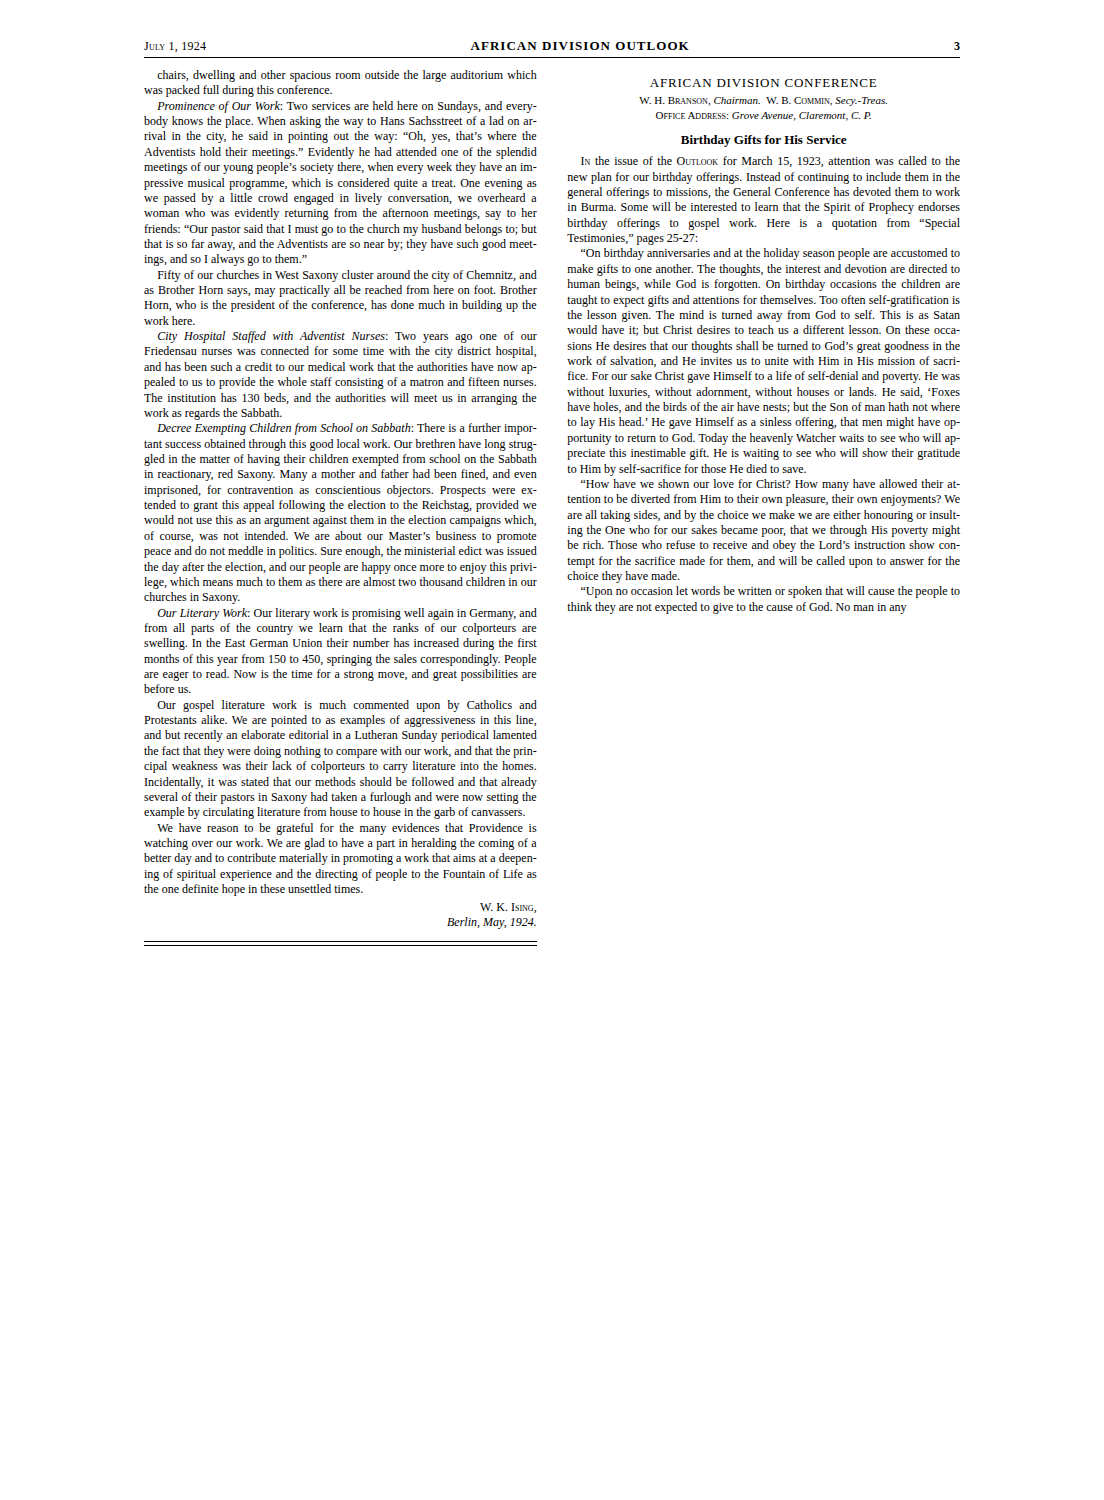July 1, 1924
AFRICAN DIVISION OUTLOOK
3
chairs, dwelling and other spacious room outside the large auditorium which was packed full during this conference.
Prominence of Our Work: Two services are held here on Sundays, and everybody knows the place. When asking the way to Hans Sachsstreet of a lad on arrival in the city, he said in pointing out the way: “Oh, yes, that’s where the Adventists hold their meetings.” Evidently he had attended one of the splendid meetings of our young people’s society there, when every week they have an impressive musical programme, which is considered quite a treat. One evening as we passed by a little crowd engaged in lively conversation, we overheard a woman who was evidently returning from the afternoon meetings, say to her friends: “Our pastor said that I must go to the church my husband belongs to; but that is so far away, and the Adventists are so near by; they have such good meetings, and so I always go to them.”
Fifty of our churches in West Saxony cluster around the city of Chemnitz, and as Brother Horn says, may practically all be reached from here on foot. Brother Horn, who is the president of the conference, has done much in building up the work here.
City Hospital Staffed with Adventist Nurses: Two years ago one of our Friedensau nurses was connected for some time with the city district hospital, and has been such a credit to our medical work that the authorities have now appealed to us to provide the whole staff consisting of a matron and fifteen nurses. The institution has 130 beds, and the authorities will meet us in arranging the work as regards the Sabbath.
Decree Exempting Children from School on Sabbath: There is a further important success obtained through this good local work. Our brethren have long struggled in the matter of having their children exempted from school on the Sabbath in reactionary, red Saxony. Many a mother and father had been fined, and even imprisoned, for contravention as conscientious objectors. Prospects were extended to grant this appeal following the election to the Reichstag, provided we would not use this as an argument against them in the election campaigns which, of course, was not intended. We are about our Master’s business to promote peace and do not meddle in politics. Sure enough, the ministerial edict was issued the day after the election, and our people are happy once more to enjoy this privilege, which means much to them as there are almost two thousand children in our churches in Saxony.
Our Literary Work: Our literary work is promising well again in Germany, and from all parts of the country we learn that the ranks of our colporteurs are swelling. In the East German Union their number has increased during the first months of this year from 150 to 450, springing the sales correspondingly. People are eager to read. Now is the time for a strong move, and great possibilities are before us.
Our gospel literature work is much commented upon by Catholics and Protestants alike. We are pointed to as examples of aggressiveness in this line, and but recently an elaborate editorial in a Lutheran Sunday periodical lamented the fact that they were doing nothing to compare with our work, and that the principal weakness was their lack of colporteurs to carry literature into the homes. Incidentally, it was stated that our methods should be followed and that already several of their pastors in Saxony had taken a furlough and were now setting the example by circulating literature from house to house in the garb of canvassers.
We have reason to be grateful for the many evidences that Providence is watching over our work. We are glad to have a part in heralding the coming of a better day and to contribute materially in promoting a work that aims at a deepening of spiritual experience and the directing of people to the Fountain of Life as the one definite hope in these unsettled times.
W. K. Ising,Berlin, May, 1924.
AFRICAN DIVISION CONFERENCE
W. H. Branson, Chairman. W. B. Commin, Secy.-Treas.
Office Address: Grove Avenue, Claremont, C. P.
Birthday Gifts for His Service
In the issue of the Outlook for March 15, 1923, attention was called to the new plan for our birthday offerings. Instead of continuing to include them in the general offerings to missions, the General Conference has devoted them to work in Burma. Some will be interested to learn that the Spirit of Prophecy endorses birthday offerings to gospel work. Here is a quotation from “Special Testimonies,” pages 25-27:
“On birthday anniversaries and at the holiday season people are accustomed to make gifts to one another. The thoughts, the interest and devotion are directed to human beings, while God is forgotten. On birthday occasions the children are taught to expect gifts and attentions for themselves. Too often self-gratification is the lesson given. The mind is turned away from God to self. This is as Satan would have it; but Christ desires to teach us a different lesson. On these occasions He desires that our thoughts shall be turned to God’s great goodness in the work of salvation, and He invites us to unite with Him in His mission of sacrifice. For our sake Christ gave Himself to a life of self-denial and poverty. He was without luxuries, without adornment, without houses or lands. He said, ‘Foxes have holes, and the birds of the air have nests; but the Son of man hath not where to lay His head.’ He gave Himself as a sinless offering, that men might have opportunity to return to God. Today the heavenly Watcher waits to see who will appreciate this inestimable gift. He is waiting to see who will show their gratitude to Him by self-sacrifice for those He died to save.
“How have we shown our love for Christ? How many have allowed their attention to be diverted from Him to their own pleasure, their own enjoyments? We are all taking sides, and by the choice we make we are either honouring or insulting the One who for our sakes became poor, that we through His poverty might be rich. Those who refuse to receive and obey the Lord’s instruction show contempt for the sacrifice made for them, and will be called upon to answer for the choice they have made.
“Upon no occasion let words be written or spoken that will cause the people to think they are not expected to give to the cause of God. No man in any